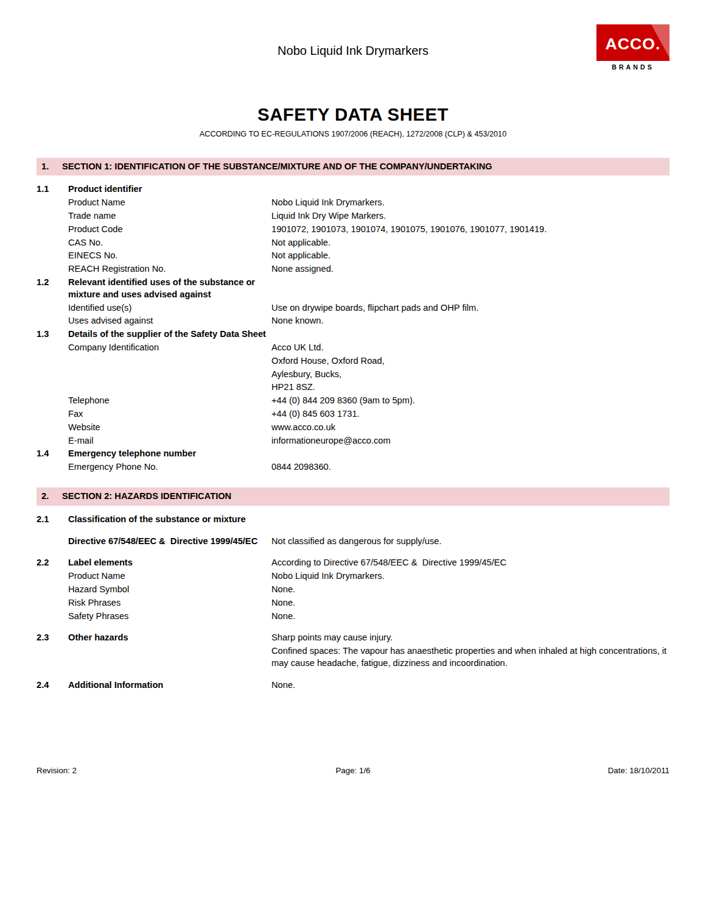Nobo Liquid Ink Drymarkers
ACCO.
BRANDS
SAFETY DATA SHEET
ACCORDING TO EC-REGULATIONS 1907/2006 (REACH), 1272/2008 (CLP) & 453/2010
1. SECTION 1: IDENTIFICATION OF THE SUBSTANCE/MIXTURE AND OF THE COMPANY/UNDERTAKING
| 1.1 | Product identifier | |
| | Product Name | Nobo Liquid Ink Drymarkers. |
| | Trade name | Liquid Ink Dry Wipe Markers. |
| | Product Code | 1901072, 1901073, 1901074, 1901075, 1901076, 1901077, 1901419. |
| | CAS No. | Not applicable. |
| | EINECS No. | Not applicable. |
| | REACH Registration No. | None assigned. |
| 1.2 | Relevant identified uses of the substance or mixture and uses advised against | |
| | Identified use(s) | Use on drywipe boards, flipchart pads and OHP film. |
| | Uses advised against | None known. |
| 1.3 | Details of the supplier of the Safety Data Sheet | |
| | Company Identification | Acco UK Ltd. |
| | | Oxford House, Oxford Road, |
| | | Aylesbury, Bucks, |
| | | HP21 8SZ. |
| | Telephone | +44 (0) 844 209 8360 (9am to 5pm). |
| | Fax | +44 (0) 845 603 1731. |
| | Website | www.acco.co.uk |
| | E-mail | informationeurope@acco.com |
| 1.4 | Emergency telephone number | |
| | Emergency Phone No. | 0844 2098360. |
2. SECTION 2: HAZARDS IDENTIFICATION
| 2.1 | Classification of the substance or mixture | |
| | Directive 67/548/EEC & Directive 1999/45/EC | Not classified as dangerous for supply/use. |
| 2.2 | Label elements | According to Directive 67/548/EEC & Directive 1999/45/EC |
| | Product Name | Nobo Liquid Ink Drymarkers. |
| | Hazard Symbol | None. |
| | Risk Phrases | None. |
| | Safety Phrases | None. |
| 2.3 | Other hazards | Sharp points may cause injury. |
| | | Confined spaces: The vapour has anaesthetic properties and when inhaled at high concentrations, it may cause headache, fatigue, dizziness and incoordination. |
| 2.4 | Additional Information | None. |
Revision: 2
Page: 1/6
Date: 18/10/2011